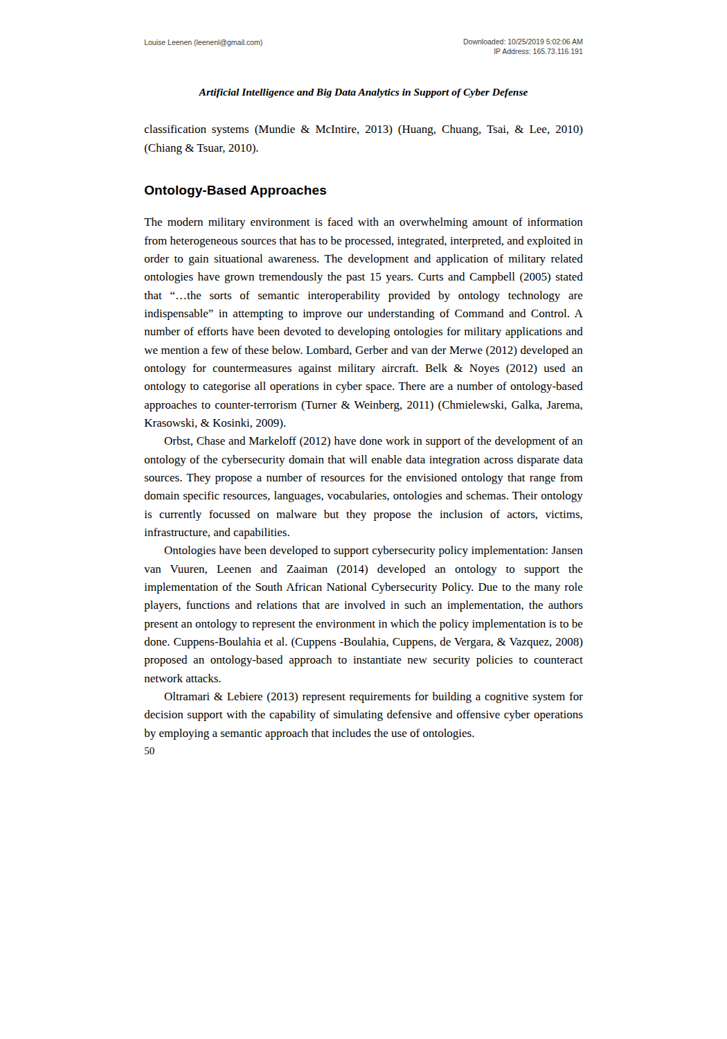Louise Leenen (leenenl@gmail.com)
Downloaded: 10/25/2019 5:02:06 AM
IP Address: 165.73.116.191
Artificial Intelligence and Big Data Analytics in Support of Cyber Defense
classification systems (Mundie & McIntire, 2013) (Huang, Chuang, Tsai, & Lee, 2010) (Chiang & Tsuar, 2010).
Ontology-Based Approaches
The modern military environment is faced with an overwhelming amount of information from heterogeneous sources that has to be processed, integrated, interpreted, and exploited in order to gain situational awareness. The development and application of military related ontologies have grown tremendously the past 15 years. Curts and Campbell (2005) stated that “…the sorts of semantic interoperability provided by ontology technology are indispensable” in attempting to improve our understanding of Command and Control. A number of efforts have been devoted to developing ontologies for military applications and we mention a few of these below. Lombard, Gerber and van der Merwe (2012) developed an ontology for countermeasures against military aircraft. Belk & Noyes (2012) used an ontology to categorise all operations in cyber space. There are a number of ontology-based approaches to counter-terrorism (Turner & Weinberg, 2011) (Chmielewski, Galka, Jarema, Krasowski, & Kosinki, 2009).
Orbst, Chase and Markeloff (2012) have done work in support of the development of an ontology of the cybersecurity domain that will enable data integration across disparate data sources. They propose a number of resources for the envisioned ontology that range from domain specific resources, languages, vocabularies, ontologies and schemas. Their ontology is currently focussed on malware but they propose the inclusion of actors, victims, infrastructure, and capabilities.
Ontologies have been developed to support cybersecurity policy implementation: Jansen van Vuuren, Leenen and Zaaiman (2014) developed an ontology to support the implementation of the South African National Cybersecurity Policy. Due to the many role players, functions and relations that are involved in such an implementation, the authors present an ontology to represent the environment in which the policy implementation is to be done. Cuppens-Boulahia et al. (Cuppens -Boulahia, Cuppens, de Vergara, & Vazquez, 2008) proposed an ontology-based approach to instantiate new security policies to counteract network attacks.
Oltramari & Lebiere (2013) represent requirements for building a cognitive system for decision support with the capability of simulating defensive and offensive cyber operations by employing a semantic approach that includes the use of ontologies.
50